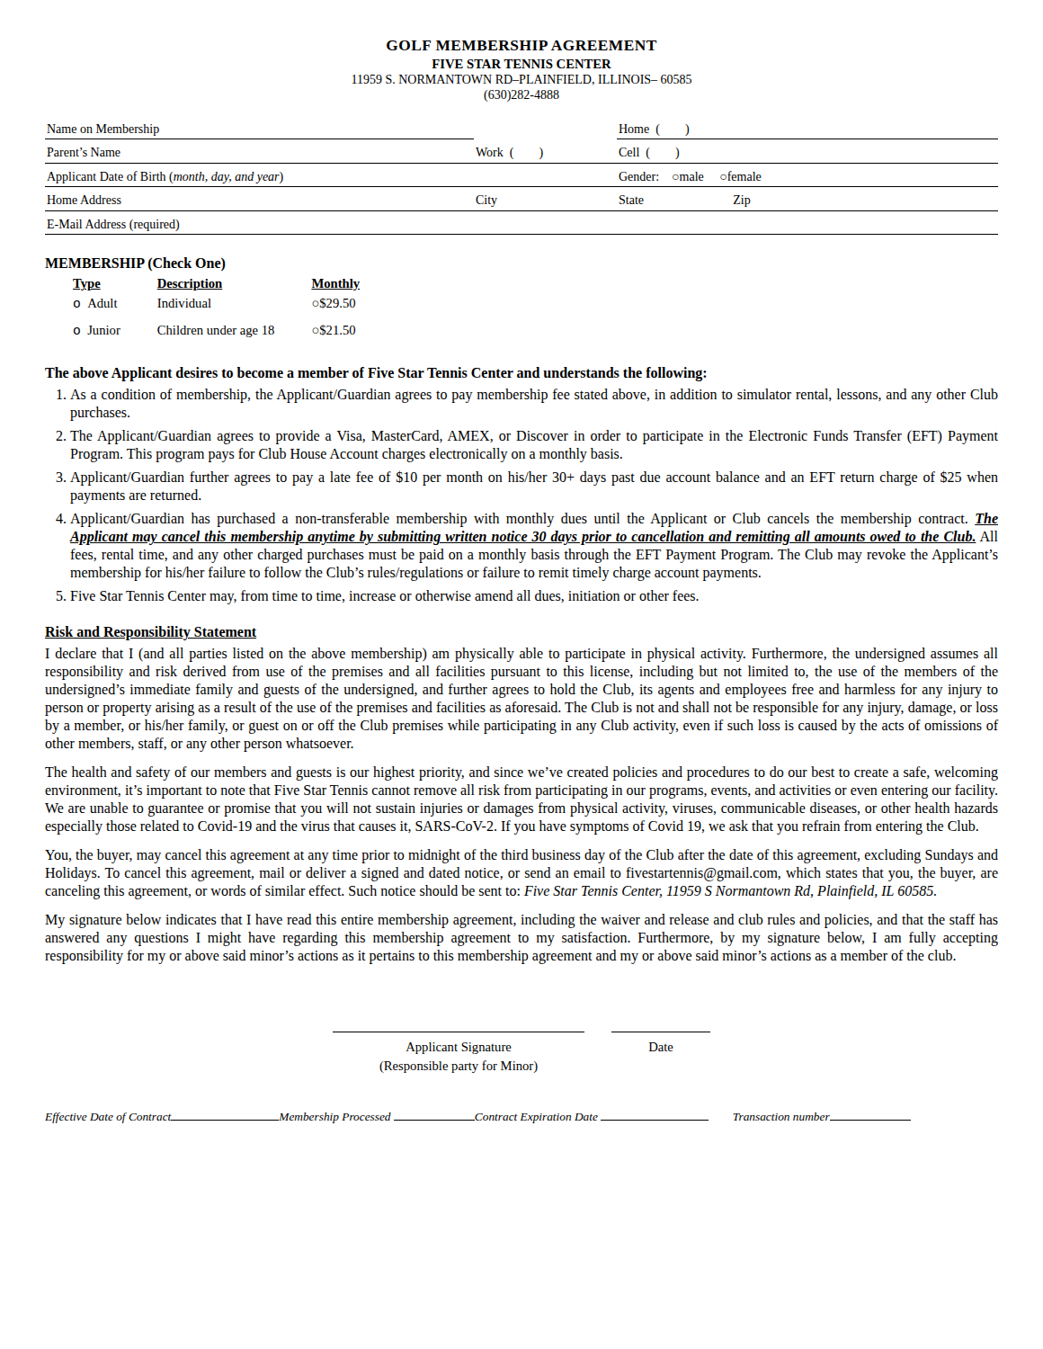GOLF MEMBERSHIP AGREEMENT
FIVE STAR TENNIS CENTER
11959 S. NORMANTOWN RD–PLAINFIELD, ILLINOIS– 60585
(630)282-4888
| Name on Membership | | Home ( ) | |
| Parent’s Name | Work ( ) | Cell ( ) | |
| Applicant Date of Birth ( month, day, and year ) | Gender: ○male ○female |
| Home Address | City | State | Zip |
| E-Mail Address (required) |
MEMBERSHIP (Check One)
| Type | Description | Monthly |
| --- | --- | --- |
| o Adult | Individual | ○$29.50 |
| o Junior | Children under age 18 | ○$21.50 |
The above Applicant desires to become a member of Five Star Tennis Center and understands the following:
As a condition of membership, the Applicant/Guardian agrees to pay membership fee stated above, in addition to simulator rental, lessons, and any other Club purchases.
The Applicant/Guardian agrees to provide a Visa, MasterCard, AMEX, or Discover in order to participate in the Electronic Funds Transfer (EFT) Payment Program. This program pays for Club House Account charges electronically on a monthly basis.
Applicant/Guardian further agrees to pay a late fee of $10 per month on his/her 30+ days past due account balance and an EFT return charge of $25 when payments are returned.
Applicant/Guardian has purchased a non-transferable membership with monthly dues until the Applicant or Club cancels the membership contract. The Applicant may cancel this membership anytime by submitting written notice 30 days prior to cancellation and remitting all amounts owed to the Club. All fees, rental time, and any other charged purchases must be paid on a monthly basis through the EFT Payment Program. The Club may revoke the Applicant’s membership for his/her failure to follow the Club’s rules/regulations or failure to remit timely charge account payments.
Five Star Tennis Center may, from time to time, increase or otherwise amend all dues, initiation or other fees.
Risk and Responsibility Statement
I declare that I (and all parties listed on the above membership) am physically able to participate in physical activity. Furthermore, the undersigned assumes all responsibility and risk derived from use of the premises and all facilities pursuant to this license, including but not limited to, the use of the members of the undersigned’s immediate family and guests of the undersigned, and further agrees to hold the Club, its agents and employees free and harmless for any injury to person or property arising as a result of the use of the premises and facilities as aforesaid. The Club is not and shall not be responsible for any injury, damage, or loss by a member, or his/her family, or guest on or off the Club premises while participating in any Club activity, even if such loss is caused by the acts of omissions of other members, staff, or any other person whatsoever.
The health and safety of our members and guests is our highest priority, and since we’ve created policies and procedures to do our best to create a safe, welcoming environment, it’s important to note that Five Star Tennis cannot remove all risk from participating in our programs, events, and activities or even entering our facility. We are unable to guarantee or promise that you will not sustain injuries or damages from physical activity, viruses, communicable diseases, or other health hazards especially those related to Covid-19 and the virus that causes it, SARS-CoV-2. If you have symptoms of Covid 19, we ask that you refrain from entering the Club.
You, the buyer, may cancel this agreement at any time prior to midnight of the third business day of the Club after the date of this agreement, excluding Sundays and Holidays. To cancel this agreement, mail or deliver a signed and dated notice, or send an email to fivestartennis@gmail.com, which states that you, the buyer, are canceling this agreement, or words of similar effect. Such notice should be sent to: Five Star Tennis Center, 11959 S Normantown Rd, Plainfield, IL 60585.
My signature below indicates that I have read this entire membership agreement, including the waiver and release and club rules and policies, and that the staff has answered any questions I might have regarding this membership agreement to my satisfaction. Furthermore, by my signature below, I am fully accepting responsibility for my or above said minor’s actions as it pertains to this membership agreement and my or above said minor’s actions as a member of the club.
Applicant Signature Date
(Responsible party for Minor)
Effective Date of Contract Membership Processed Contract Expiration Date Transaction number